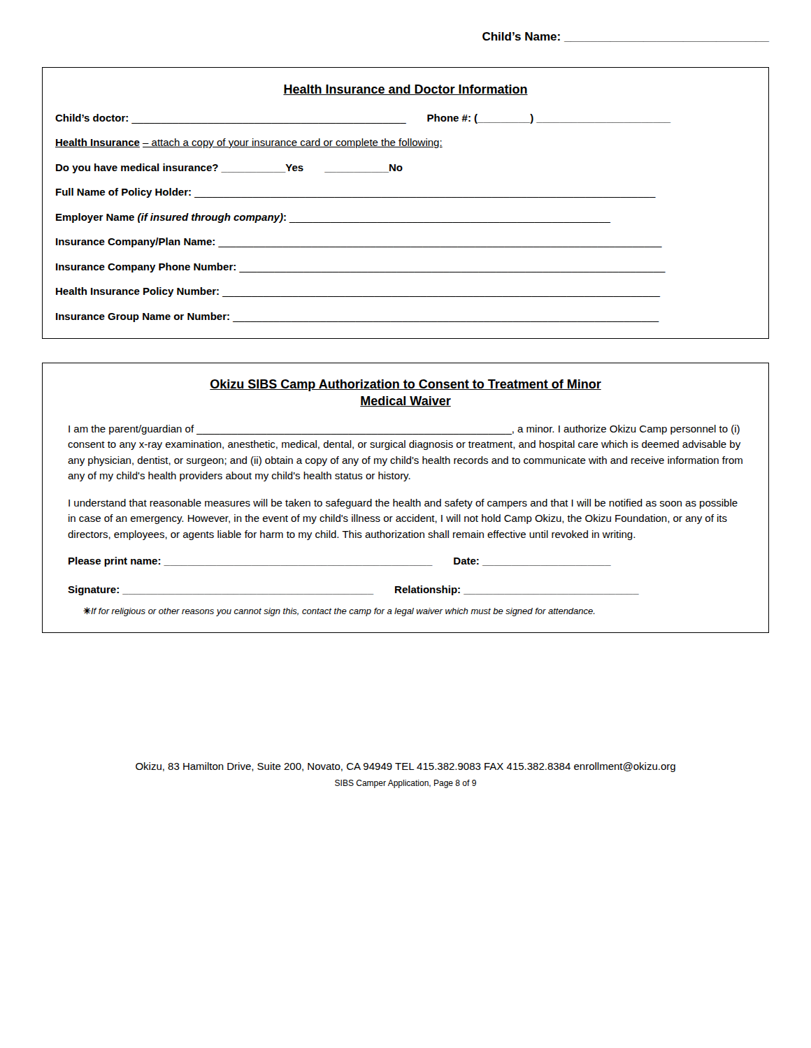Child’s Name: _______________________________
Health Insurance and Doctor Information
Child’s doctor: _______________________________________________ Phone #: (_________) _______________________
Health Insurance – attach a copy of your insurance card or complete the following:
Do you have medical insurance? ___________Yes ___________No
Full Name of Policy Holder: _______________________________________________________________________________
Employer Name (if insured through company): _______________________________________________________
Insurance Company/Plan Name: ____________________________________________________________________________
Insurance Company Phone Number: _________________________________________________________________________
Health Insurance Policy Number: ___________________________________________________________________________
Insurance Group Name or Number: _________________________________________________________________________
Okizu SIBS Camp Authorization to Consent to Treatment of Minor
Medical Waiver
I am the parent/guardian of ______________________________________________________, a minor. I authorize Okizu Camp personnel to (i) consent to any x-ray examination, anesthetic, medical, dental, or surgical diagnosis or treatment, and hospital care which is deemed advisable by any physician, dentist, or surgeon; and (ii) obtain a copy of any of my child's health records and to communicate with and receive information from any of my child's health providers about my child's health status or history.
I understand that reasonable measures will be taken to safeguard the health and safety of campers and that I will be notified as soon as possible in case of an emergency. However, in the event of my child's illness or accident, I will not hold Camp Okizu, the Okizu Foundation, or any of its directors, employees, or agents liable for harm to my child. This authorization shall remain effective until revoked in writing.
Please print name: ______________________________________________ Date: ______________________
Signature: ___________________________________________ Relationship: ______________________________
✳If for religious or other reasons you cannot sign this, contact the camp for a legal waiver which must be signed for attendance.
Okizu, 83 Hamilton Drive, Suite 200, Novato, CA 94949 TEL 415.382.9083 FAX 415.382.8384 enrollment@okizu.org
SIBS Camper Application, Page 8 of 9